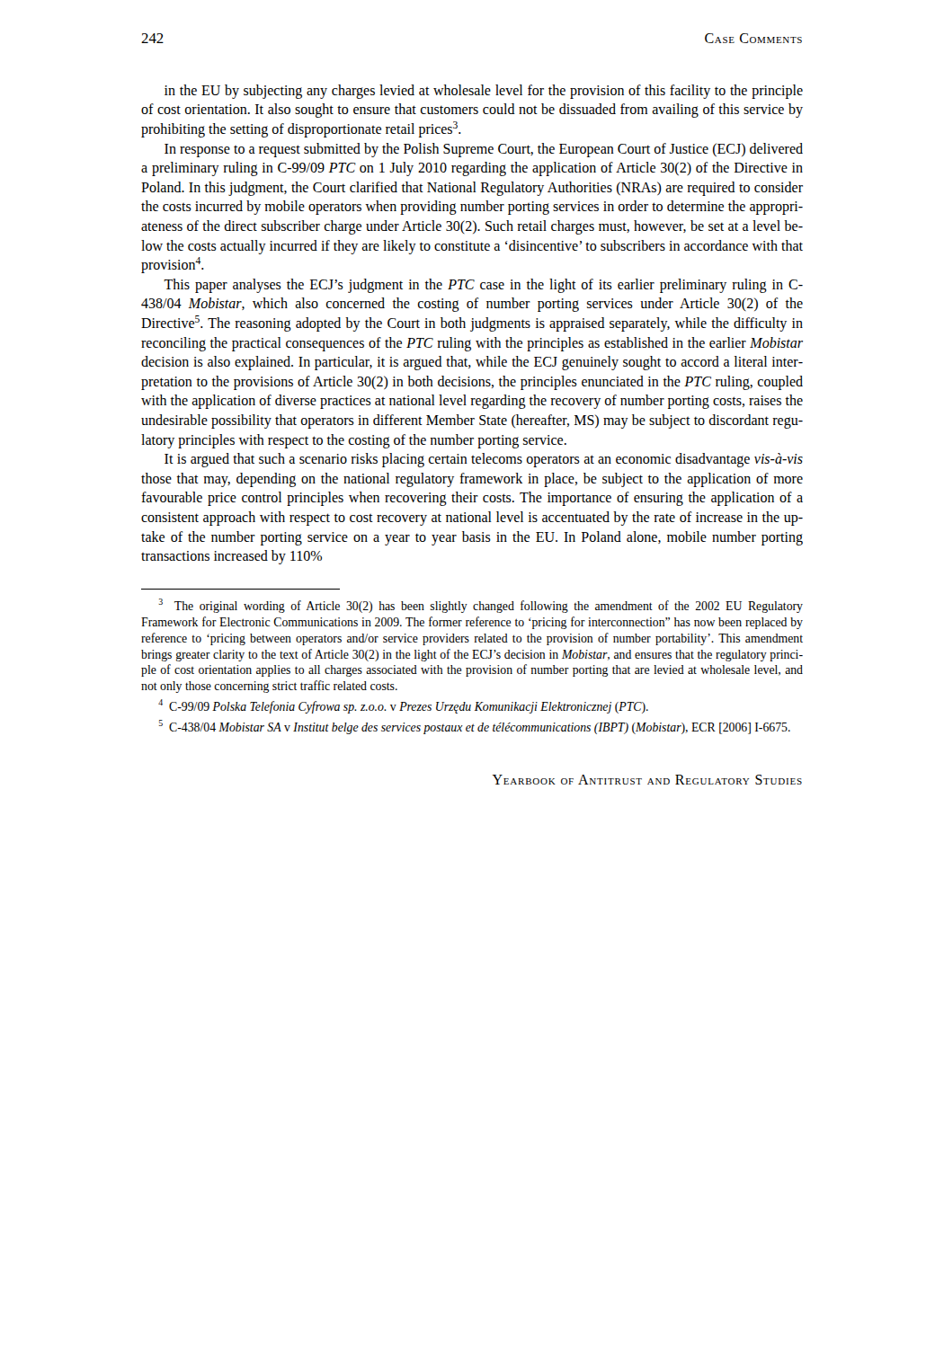242 Case Comments
in the EU by subjecting any charges levied at wholesale level for the provision of this facility to the principle of cost orientation. It also sought to ensure that customers could not be dissuaded from availing of this service by prohibiting the setting of disproportionate retail prices3.
In response to a request submitted by the Polish Supreme Court, the European Court of Justice (ECJ) delivered a preliminary ruling in C-99/09 PTC on 1 July 2010 regarding the application of Article 30(2) of the Directive in Poland. In this judgment, the Court clarified that National Regulatory Authorities (NRAs) are required to consider the costs incurred by mobile operators when providing number porting services in order to determine the appropriateness of the direct subscriber charge under Article 30(2). Such retail charges must, however, be set at a level below the costs actually incurred if they are likely to constitute a ‘disincentive’ to subscribers in accordance with that provision4.
This paper analyses the ECJ’s judgment in the PTC case in the light of its earlier preliminary ruling in C-438/04 Mobistar, which also concerned the costing of number porting services under Article 30(2) of the Directive5. The reasoning adopted by the Court in both judgments is appraised separately, while the difficulty in reconciling the practical consequences of the PTC ruling with the principles as established in the earlier Mobistar decision is also explained. In particular, it is argued that, while the ECJ genuinely sought to accord a literal interpretation to the provisions of Article 30(2) in both decisions, the principles enunciated in the PTC ruling, coupled with the application of diverse practices at national level regarding the recovery of number porting costs, raises the undesirable possibility that operators in different Member State (hereafter, MS) may be subject to discordant regulatory principles with respect to the costing of the number porting service.
It is argued that such a scenario risks placing certain telecoms operators at an economic disadvantage vis-à-vis those that may, depending on the national regulatory framework in place, be subject to the application of more favourable price control principles when recovering their costs. The importance of ensuring the application of a consistent approach with respect to cost recovery at national level is accentuated by the rate of increase in the uptake of the number porting service on a year to year basis in the EU. In Poland alone, mobile number porting transactions increased by 110%
3 The original wording of Article 30(2) has been slightly changed following the amendment of the 2002 EU Regulatory Framework for Electronic Communications in 2009. The former reference to ‘pricing for interconnection” has now been replaced by reference to ‘pricing between operators and/or service providers related to the provision of number portability’. This amendment brings greater clarity to the text of Article 30(2) in the light of the ECJ’s decision in Mobistar, and ensures that the regulatory principle of cost orientation applies to all charges associated with the provision of number porting that are levied at wholesale level, and not only those concerning strict traffic related costs.
4 C-99/09 Polska Telefonia Cyfrowa sp. z.o.o. v Prezes Urzędu Komunikacji Elektronicznej (PTC).
5 C-438/04 Mobistar SA v Institut belge des services postaux et de télécommunications (IBPT) (Mobistar), ECR [2006] I-6675.
Yearbook of Antitrust and Regulatory Studies